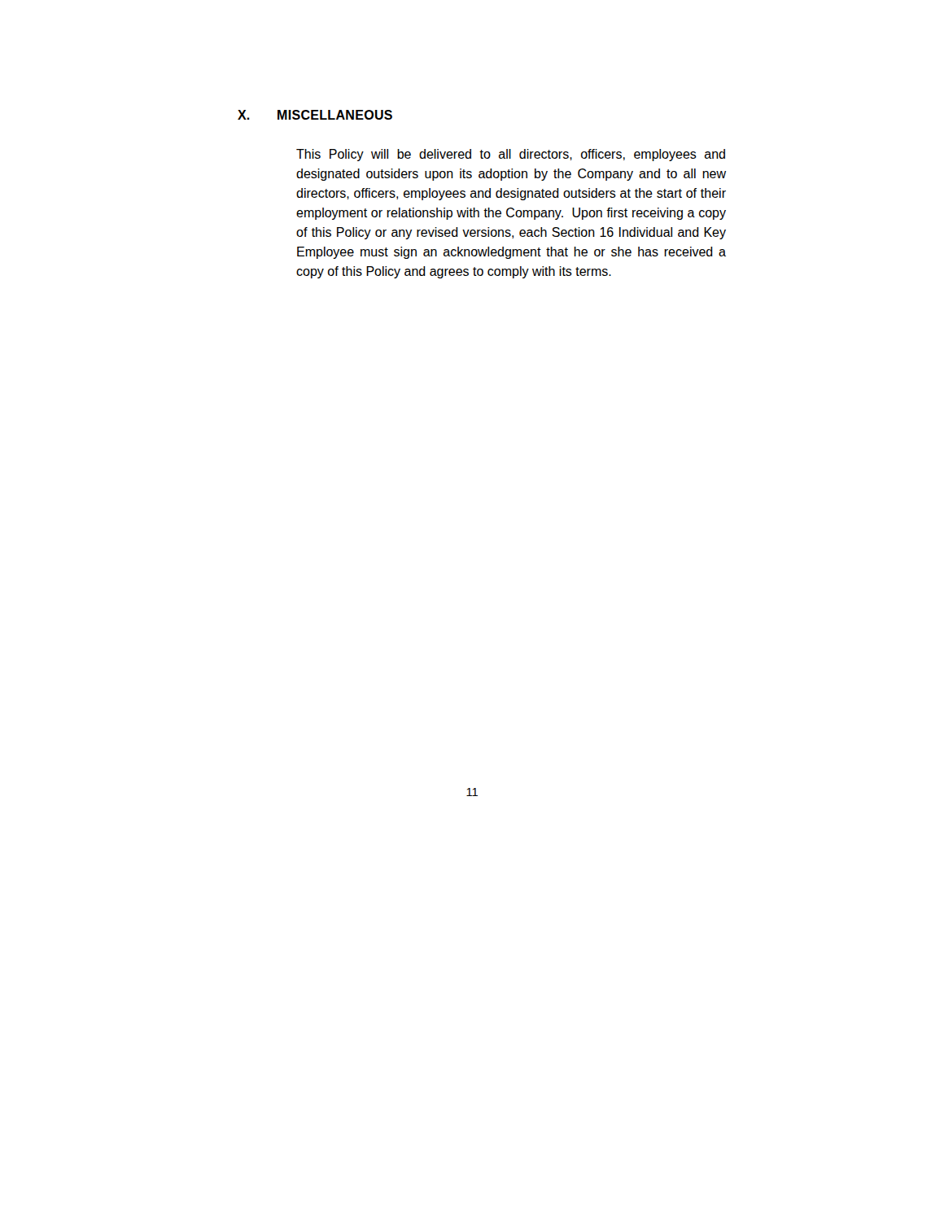X.
MISCELLANEOUS
This Policy will be delivered to all directors, officers, employees and designated outsiders upon its adoption by the Company and to all new directors, officers, employees and designated outsiders at the start of their employment or relationship with the Company. Upon first receiving a copy of this Policy or any revised versions, each Section 16 Individual and Key Employee must sign an acknowledgment that he or she has received a copy of this Policy and agrees to comply with its terms.
11